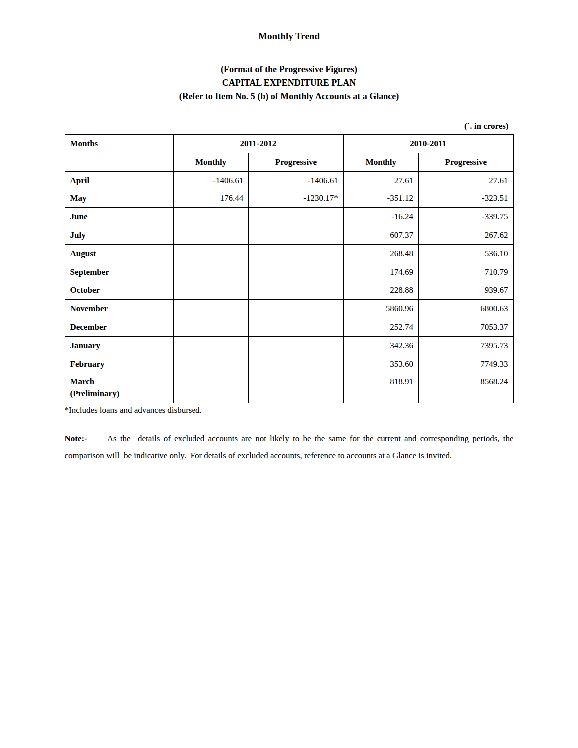Monthly Trend
(Format of the Progressive Figures)
CAPITAL EXPENDITURE PLAN
(Refer to Item No. 5 (b) of Monthly Accounts at a Glance)
(`. in crores)
| Months | 2011-2012 | 2010-2011 |
| --- | --- | --- |
| Monthly | Progressive | Monthly | Progressive |
| April | -1406.61 | -1406.61 | 27.61 | 27.61 |
| May | 176.44 | -1230.17* | -351.12 | -323.51 |
| June | | | -16.24 | -339.75 |
| July | | | 607.37 | 267.62 |
| August | | | 268.48 | 536.10 |
| September | | | 174.69 | 710.79 |
| October | | | 228.88 | 939.67 |
| November | | | 5860.96 | 6800.63 |
| December | | | 252.74 | 7053.37 |
| January | | | 342.36 | 7395.73 |
| February | | | 353.60 | 7749.33 |
| March (Preliminary) | | | 818.91 | 8568.24 |
*Includes loans and advances disbursed.
Note:- As the details of excluded accounts are not likely to be the same for the current and corresponding periods, the comparison will be indicative only. For details of excluded accounts, reference to accounts at a Glance is invited.